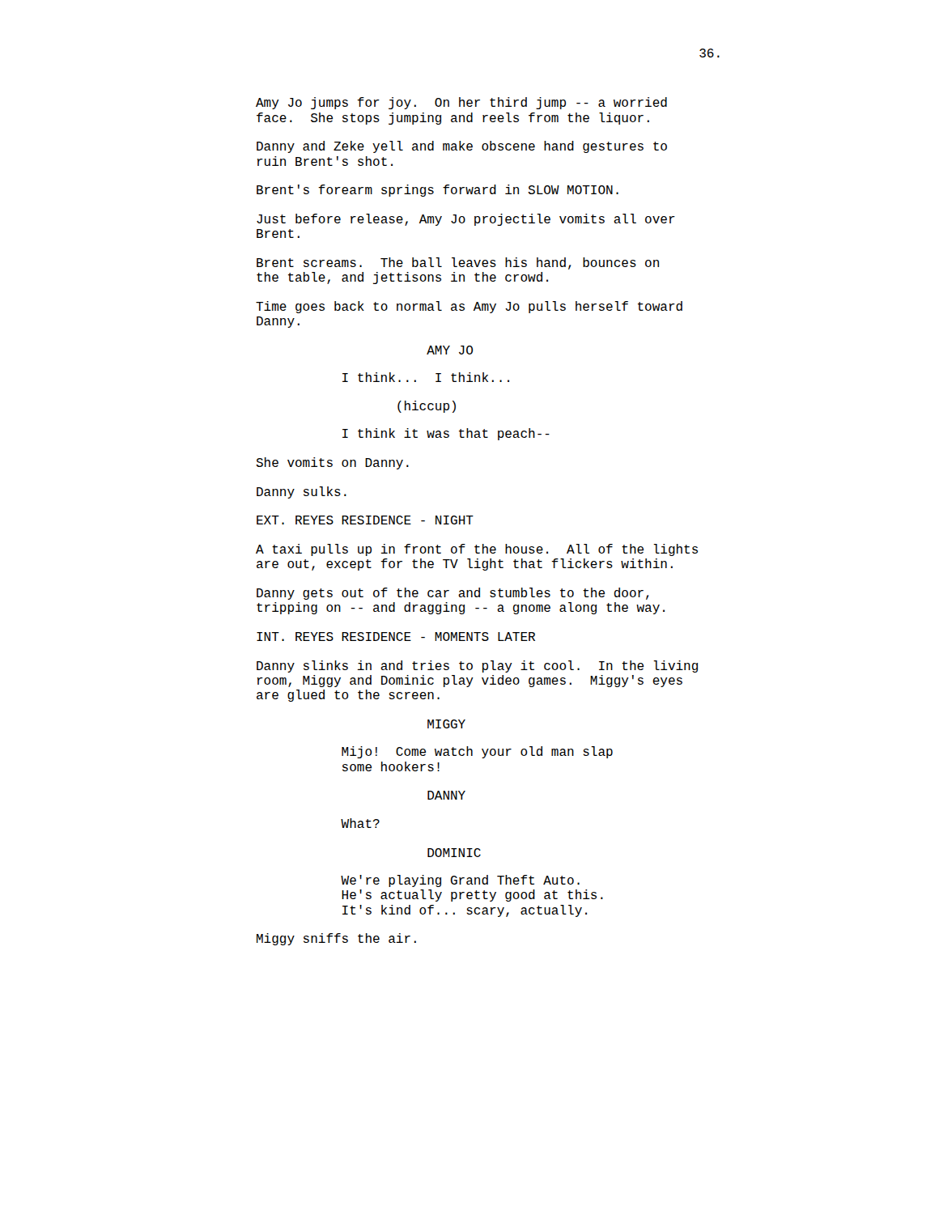36.
Amy Jo jumps for joy. On her third jump -- a worried face. She stops jumping and reels from the liquor.
Danny and Zeke yell and make obscene hand gestures to ruin Brent's shot.
Brent's forearm springs forward in SLOW MOTION.
Just before release, Amy Jo projectile vomits all over Brent.
Brent screams. The ball leaves his hand, bounces on the table, and jettisons in the crowd.
Time goes back to normal as Amy Jo pulls herself toward Danny.
AMY JO
I think... I think...
(hiccup)
I think it was that peach--
She vomits on Danny.
Danny sulks.
EXT. REYES RESIDENCE - NIGHT
A taxi pulls up in front of the house. All of the lights are out, except for the TV light that flickers within.
Danny gets out of the car and stumbles to the door, tripping on -- and dragging -- a gnome along the way.
INT. REYES RESIDENCE - MOMENTS LATER
Danny slinks in and tries to play it cool. In the living room, Miggy and Dominic play video games. Miggy's eyes are glued to the screen.
MIGGY
Mijo! Come watch your old man slap some hookers!
DANNY
What?
DOMINIC
We're playing Grand Theft Auto. He's actually pretty good at this. It's kind of... scary, actually.
Miggy sniffs the air.